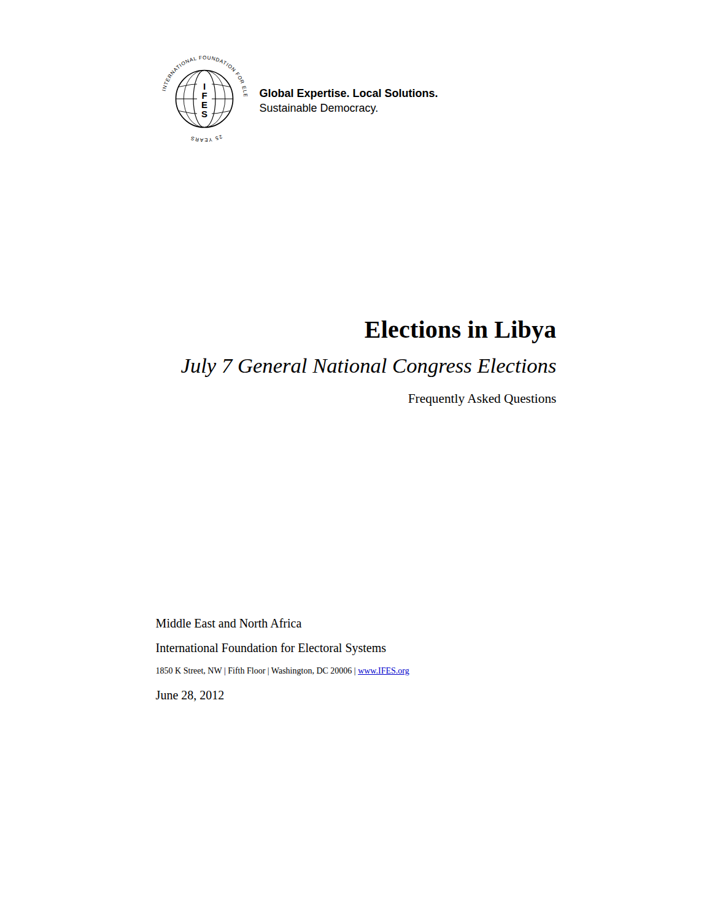INTERNATIONAL FOUNDATION FOR ELECTORAL SYSTEMS 25 YEARS I F E S
Global Expertise. Local Solutions.
Sustainable Democracy.
Elections in Libya
July 7 General National Congress Elections
Frequently Asked Questions
Middle East and North Africa
International Foundation for Electoral Systems
1850 K Street, NW | Fifth Floor | Washington, DC 20006 | www.IFES.org
June 28, 2012